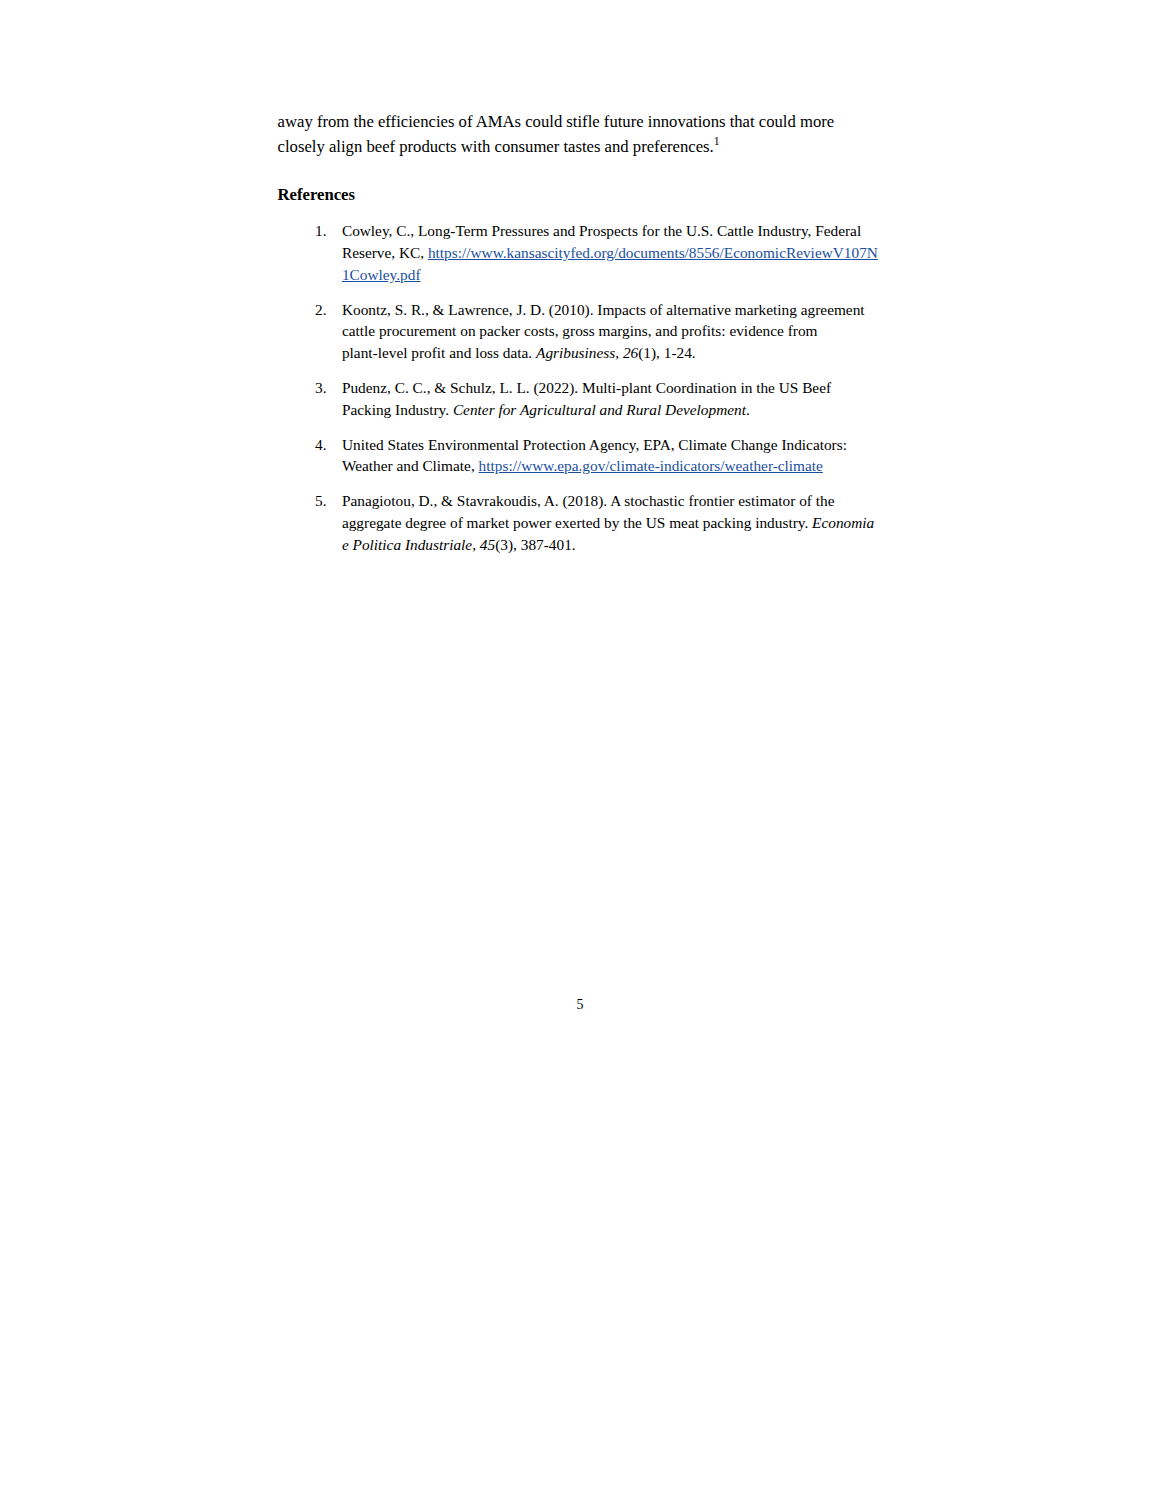away from the efficiencies of AMAs could stifle future innovations that could more closely align beef products with consumer tastes and preferences.1
References
Cowley, C., Long-Term Pressures and Prospects for the U.S. Cattle Industry, Federal Reserve, KC, https://www.kansascityfed.org/documents/8556/EconomicReviewV107N1Cowley.pdf
Koontz, S. R., & Lawrence, J. D. (2010). Impacts of alternative marketing agreement cattle procurement on packer costs, gross margins, and profits: evidence from plant‑level profit and loss data. Agribusiness, 26(1), 1-24.
Pudenz, C. C., & Schulz, L. L. (2022). Multi-plant Coordination in the US Beef Packing Industry. Center for Agricultural and Rural Development.
United States Environmental Protection Agency, EPA, Climate Change Indicators: Weather and Climate, https://www.epa.gov/climate-indicators/weather-climate
Panagiotou, D., & Stavrakoudis, A. (2018). A stochastic frontier estimator of the aggregate degree of market power exerted by the US meat packing industry. Economia e Politica Industriale, 45(3), 387-401.
5